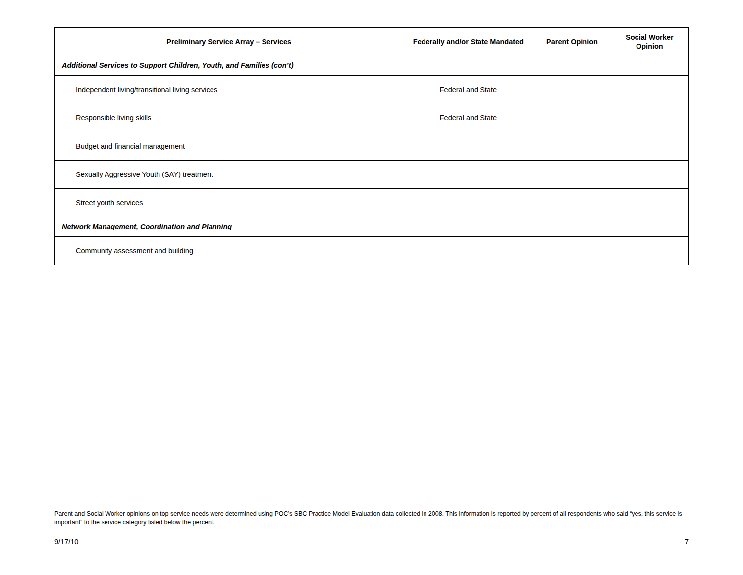| Preliminary Service Array – Services | Federally and/or State Mandated | Parent Opinion | Social Worker Opinion |
| --- | --- | --- | --- |
| Additional Services to Support Children, Youth, and Families (con’t) |
| Independent living/transitional living services | Federal and State | | |
| Responsible living skills | Federal and State | | |
| Budget and financial management | | | |
| Sexually Aggressive Youth (SAY) treatment | | | |
| Street youth services | | | |
| Network Management, Coordination and Planning |
| Community assessment and building | | | |
Parent and Social Worker opinions on top service needs were determined using POC’s SBC Practice Model Evaluation data collected in 2008. This information is reported by percent of all respondents who said “yes, this service is important” to the service category listed below the percent.
9/17/10 7